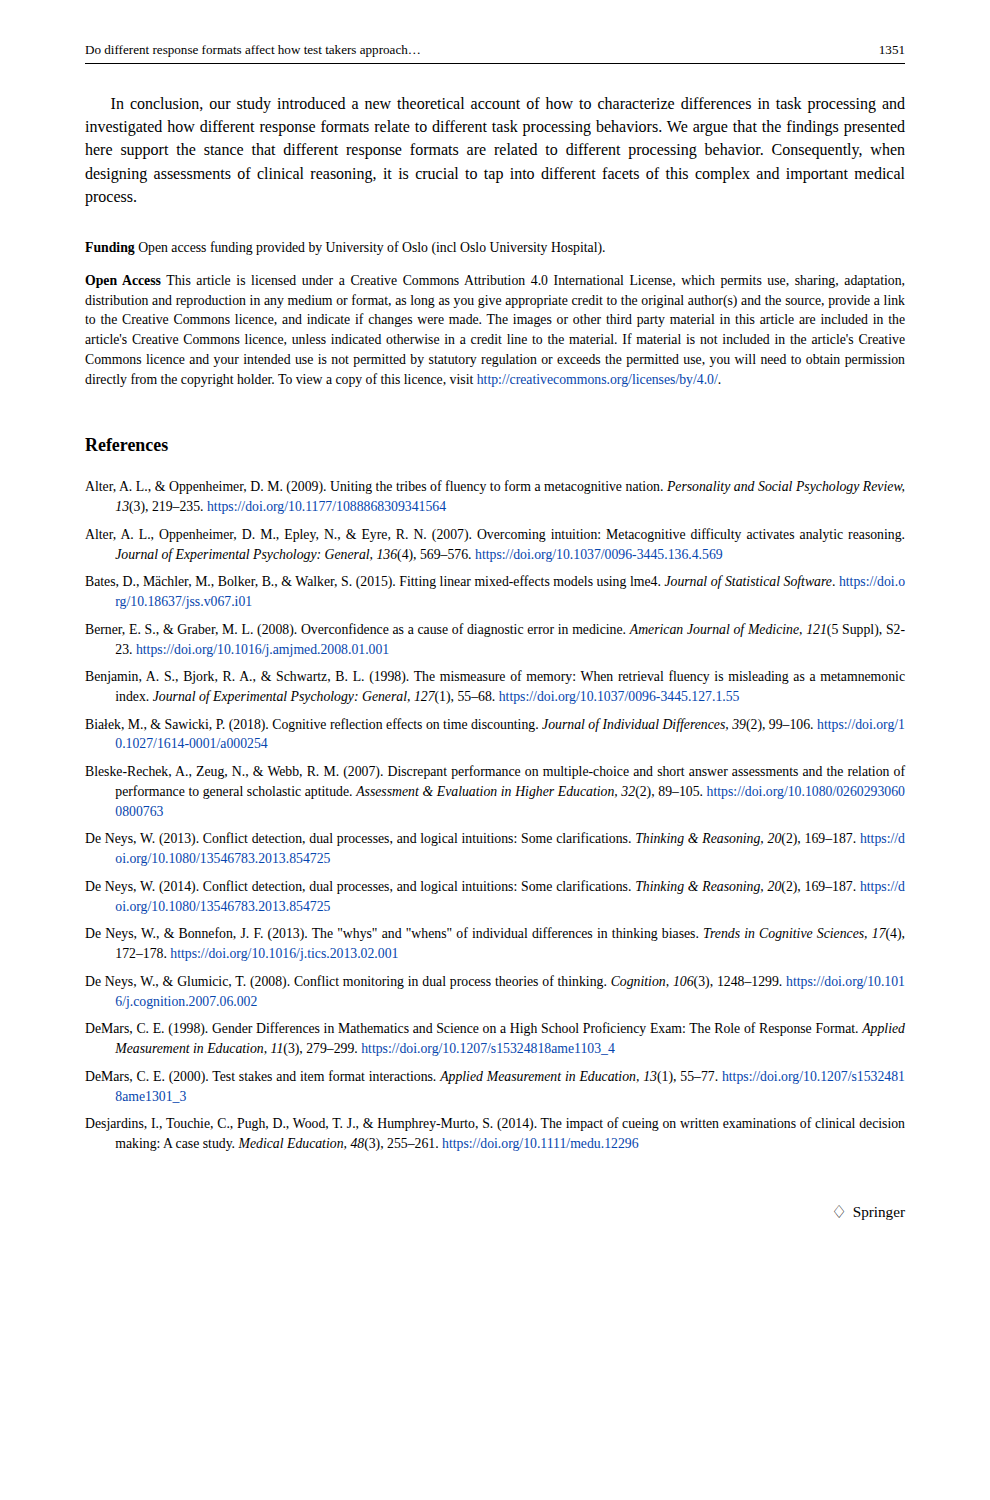Do different response formats affect how test takers approach… 1351
In conclusion, our study introduced a new theoretical account of how to characterize differences in task processing and investigated how different response formats relate to different task processing behaviors. We argue that the findings presented here support the stance that different response formats are related to different processing behavior. Consequently, when designing assessments of clinical reasoning, it is crucial to tap into different facets of this complex and important medical process.
Funding Open access funding provided by University of Oslo (incl Oslo University Hospital).
Open Access This article is licensed under a Creative Commons Attribution 4.0 International License, which permits use, sharing, adaptation, distribution and reproduction in any medium or format, as long as you give appropriate credit to the original author(s) and the source, provide a link to the Creative Commons licence, and indicate if changes were made. The images or other third party material in this article are included in the article's Creative Commons licence, unless indicated otherwise in a credit line to the material. If material is not included in the article's Creative Commons licence and your intended use is not permitted by statutory regulation or exceeds the permitted use, you will need to obtain permission directly from the copyright holder. To view a copy of this licence, visit http://creativecommons.org/licenses/by/4.0/.
References
Alter, A. L., & Oppenheimer, D. M. (2009). Uniting the tribes of fluency to form a metacognitive nation. Personality and Social Psychology Review, 13(3), 219–235. https://doi.org/10.1177/1088868309341564
Alter, A. L., Oppenheimer, D. M., Epley, N., & Eyre, R. N. (2007). Overcoming intuition: Metacognitive difficulty activates analytic reasoning. Journal of Experimental Psychology: General, 136(4), 569–576. https://doi.org/10.1037/0096-3445.136.4.569
Bates, D., Mächler, M., Bolker, B., & Walker, S. (2015). Fitting linear mixed-effects models using lme4. Journal of Statistical Software. https://doi.org/10.18637/jss.v067.i01
Berner, E. S., & Graber, M. L. (2008). Overconfidence as a cause of diagnostic error in medicine. American Journal of Medicine, 121(5 Suppl), S2-23. https://doi.org/10.1016/j.amjmed.2008.01.001
Benjamin, A. S., Bjork, R. A., & Schwartz, B. L. (1998). The mismeasure of memory: When retrieval fluency is misleading as a metamnemonic index. Journal of Experimental Psychology: General, 127(1), 55–68. https://doi.org/10.1037/0096-3445.127.1.55
Białek, M., & Sawicki, P. (2018). Cognitive reflection effects on time discounting. Journal of Individual Differences, 39(2), 99–106. https://doi.org/10.1027/1614-0001/a000254
Bleske-Rechek, A., Zeug, N., & Webb, R. M. (2007). Discrepant performance on multiple-choice and short answer assessments and the relation of performance to general scholastic aptitude. Assessment & Evaluation in Higher Education, 32(2), 89–105. https://doi.org/10.1080/02602930600800763
De Neys, W. (2013). Conflict detection, dual processes, and logical intuitions: Some clarifications. Thinking & Reasoning, 20(2), 169–187. https://doi.org/10.1080/13546783.2013.854725
De Neys, W. (2014). Conflict detection, dual processes, and logical intuitions: Some clarifications. Thinking & Reasoning, 20(2), 169–187. https://doi.org/10.1080/13546783.2013.854725
De Neys, W., & Bonnefon, J. F. (2013). The "whys" and "whens" of individual differences in thinking biases. Trends in Cognitive Sciences, 17(4), 172–178. https://doi.org/10.1016/j.tics.2013.02.001
De Neys, W., & Glumicic, T. (2008). Conflict monitoring in dual process theories of thinking. Cognition, 106(3), 1248–1299. https://doi.org/10.1016/j.cognition.2007.06.002
DeMars, C. E. (1998). Gender Differences in Mathematics and Science on a High School Proficiency Exam: The Role of Response Format. Applied Measurement in Education, 11(3), 279–299. https://doi.org/10.1207/s15324818ame1103_4
DeMars, C. E. (2000). Test stakes and item format interactions. Applied Measurement in Education, 13(1), 55–77. https://doi.org/10.1207/s15324818ame1301_3
Desjardins, I., Touchie, C., Pugh, D., Wood, T. J., & Humphrey-Murto, S. (2014). The impact of cueing on written examinations of clinical decision making: A case study. Medical Education, 48(3), 255–261. https://doi.org/10.1111/medu.12296
♢ Springer